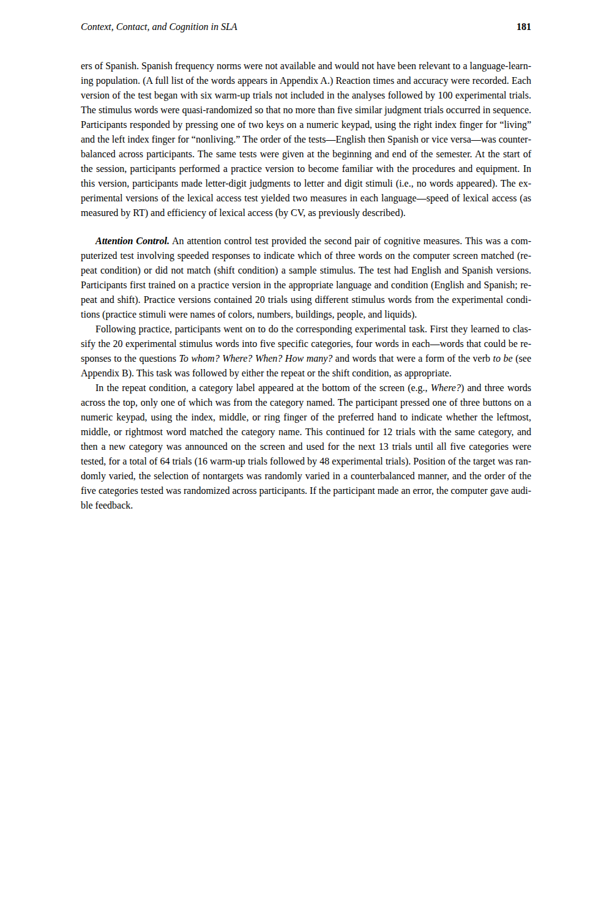Context, Contact, and Cognition in SLA 181
ers of Spanish. Spanish frequency norms were not available and would not have been relevant to a language-learning population. (A full list of the words appears in Appendix A.) Reaction times and accuracy were recorded. Each version of the test began with six warm-up trials not included in the analyses followed by 100 experimental trials. The stimulus words were quasi-randomized so that no more than five similar judgment trials occurred in sequence. Participants responded by pressing one of two keys on a numeric keypad, using the right index finger for “living” and the left index finger for “nonliving.” The order of the tests—English then Spanish or vice versa—was counterbalanced across participants. The same tests were given at the beginning and end of the semester. At the start of the session, participants performed a practice version to become familiar with the procedures and equipment. In this version, participants made letter-digit judgments to letter and digit stimuli (i.e., no words appeared). The experimental versions of the lexical access test yielded two measures in each language—speed of lexical access (as measured by RT) and efficiency of lexical access (by CV, as previously described).
Attention Control. An attention control test provided the second pair of cognitive measures. This was a computerized test involving speeded responses to indicate which of three words on the computer screen matched (repeat condition) or did not match (shift condition) a sample stimulus. The test had English and Spanish versions. Participants first trained on a practice version in the appropriate language and condition (English and Spanish; repeat and shift). Practice versions contained 20 trials using different stimulus words from the experimental conditions (practice stimuli were names of colors, numbers, buildings, people, and liquids).
Following practice, participants went on to do the corresponding experimental task. First they learned to classify the 20 experimental stimulus words into five specific categories, four words in each—words that could be responses to the questions To whom? Where? When? How many? and words that were a form of the verb to be (see Appendix B). This task was followed by either the repeat or the shift condition, as appropriate.
In the repeat condition, a category label appeared at the bottom of the screen (e.g., Where?) and three words across the top, only one of which was from the category named. The participant pressed one of three buttons on a numeric keypad, using the index, middle, or ring finger of the preferred hand to indicate whether the leftmost, middle, or rightmost word matched the category name. This continued for 12 trials with the same category, and then a new category was announced on the screen and used for the next 13 trials until all five categories were tested, for a total of 64 trials (16 warm-up trials followed by 48 experimental trials). Position of the target was randomly varied, the selection of nontargets was randomly varied in a counterbalanced manner, and the order of the five categories tested was randomized across participants. If the participant made an error, the computer gave audible feedback.